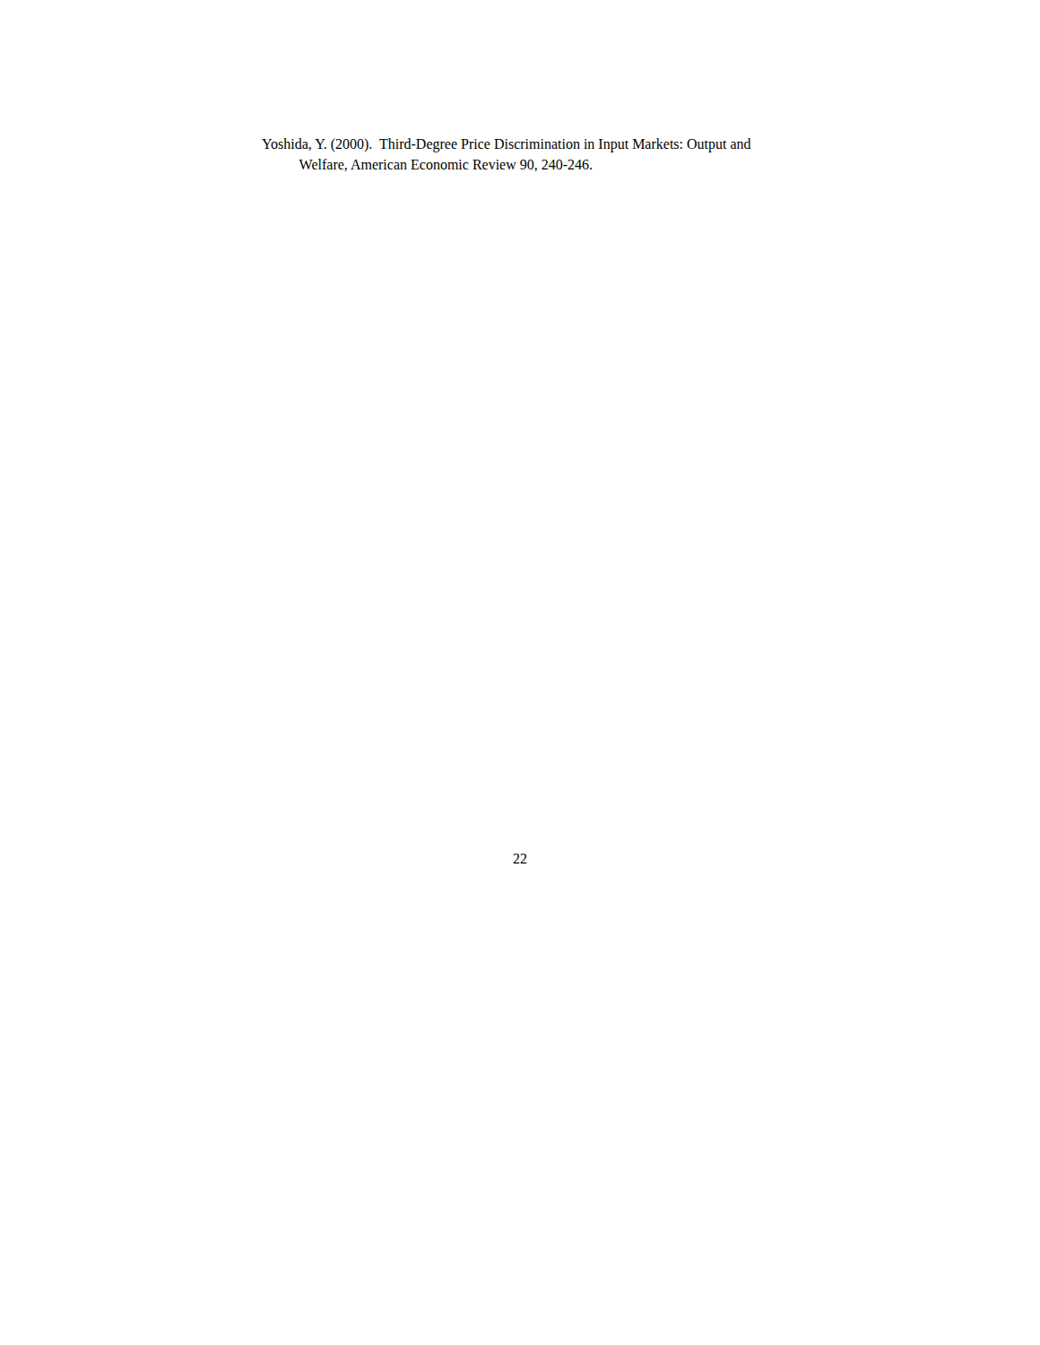Yoshida, Y. (2000). Third-Degree Price Discrimination in Input Markets: Output and Welfare, American Economic Review 90, 240-246.
22